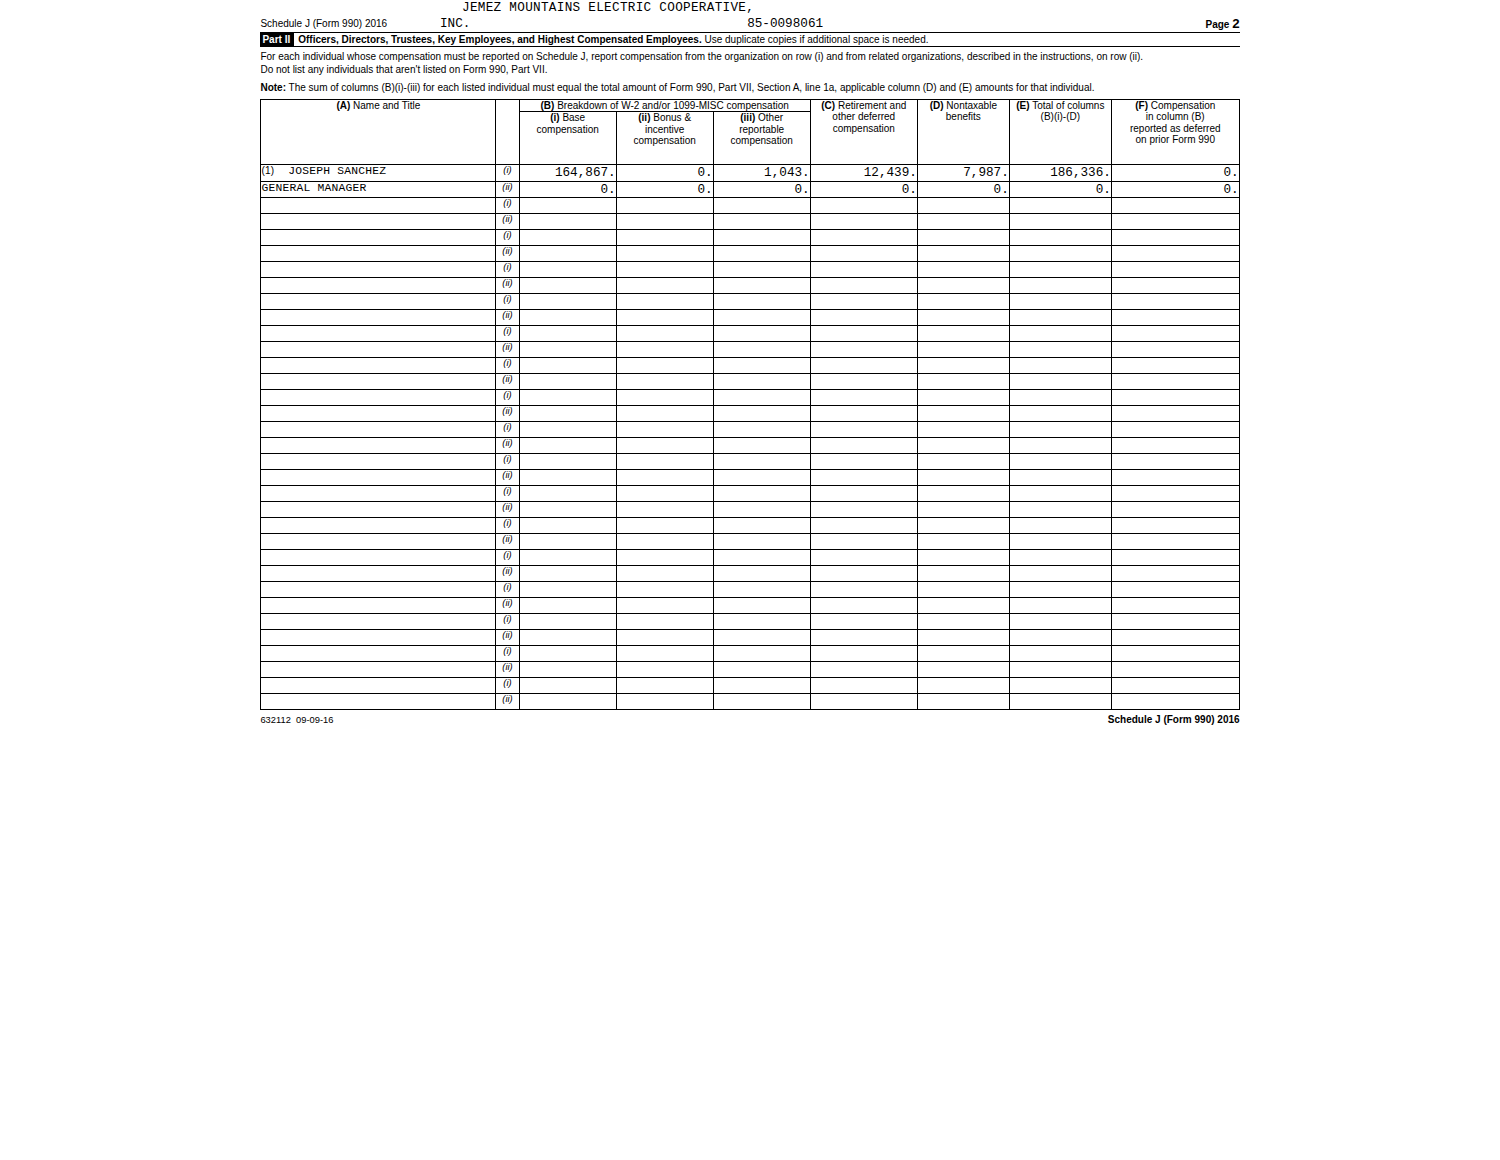JEMEZ MOUNTAINS ELECTRIC COOPERATIVE,
Schedule J (Form 990) 2016INC.
85-0098061
Page 2
Part II
Officers, Directors, Trustees, Key Employees, and Highest Compensated Employees. Use duplicate copies if additional space is needed.
For each individual whose compensation must be reported on Schedule J, report compensation from the organization on row (i) and from related organizations, described in the instructions, on row (ii).
Do not list any individuals that aren't listed on Form 990, Part VII.
Note: The sum of columns (B)(i)-(iii) for each listed individual must equal the total amount of Form 990, Part VII, Section A, line 1a, applicable column (D) and (E) amounts for that individual.
| (A) Name and Title | | (B) Breakdown of W-2 and/or 1099-MISC compensation | (C) Retirement and other deferred compensation | (D) Nontaxable benefits | (E) Total of columns (B)(i)-(D) | (F) Compensation in column (B) reported as deferred on prior Form 990 |
| (i) Base compensation | (ii) Bonus & incentive compensation | (iii) Other reportable compensation |
| (1) JOSEPH SANCHEZ | (i) | 164,867. | 0. | 1,043. | 12,439. | 7,987. | 186,336. | 0. |
| GENERAL MANAGER | (ii) | 0. | 0. | 0. | 0. | 0. | 0. | 0. |
| | (i) | | | | | | | |
| | (ii) | | | | | | | |
| | (i) | | | | | | | |
| | (ii) | | | | | | | |
| | (i) | | | | | | | |
| | (ii) | | | | | | | |
| | (i) | | | | | | | |
| | (ii) | | | | | | | |
| | (i) | | | | | | | |
| | (ii) | | | | | | | |
| | (i) | | | | | | | |
| | (ii) | | | | | | | |
| | (i) | | | | | | | |
| | (ii) | | | | | | | |
| | (i) | | | | | | | |
| | (ii) | | | | | | | |
| | (i) | | | | | | | |
| | (ii) | | | | | | | |
| | (i) | | | | | | | |
| | (ii) | | | | | | | |
| | (i) | | | | | | | |
| | (ii) | | | | | | | |
| | (i) | | | | | | | |
| | (ii) | | | | | | | |
| | (i) | | | | | | | |
| | (ii) | | | | | | | |
| | (i) | | | | | | | |
| | (ii) | | | | | | | |
| | (i) | | | | | | | |
| | (ii) | | | | | | | |
| | (i) | | | | | | | |
| | (ii) | | | | | | | |
632112 09-09-16
Schedule J (Form 990) 2016